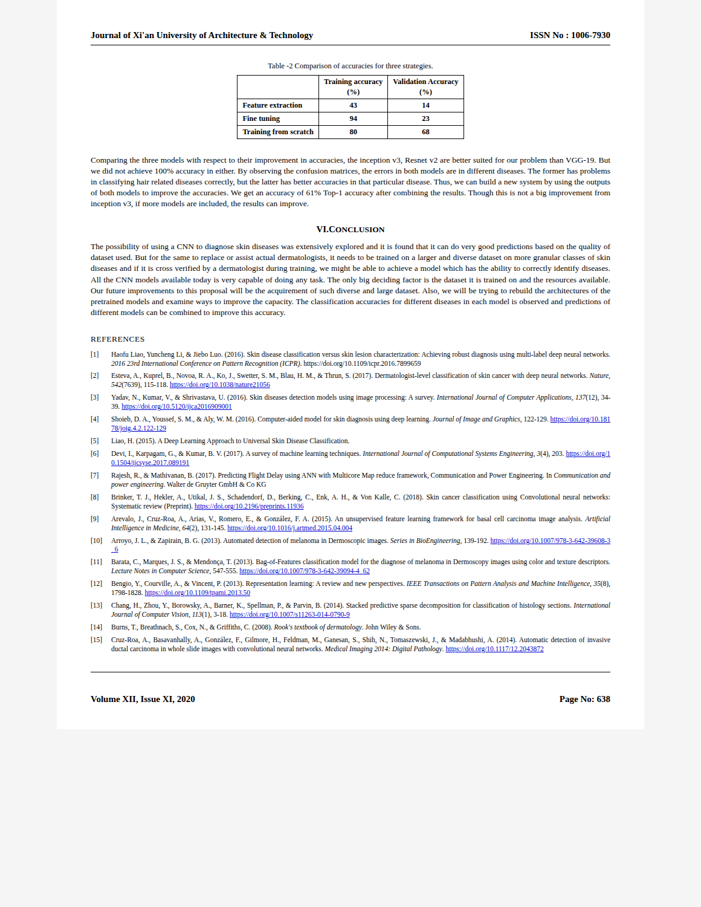Journal of Xi'an University of Architecture & Technology
ISSN No : 1006-7930
Table -2 Comparison of accuracies for three strategies.
| | Training accuracy (%) | Validation Accuracy (%) |
| --- | --- | --- |
| Feature extraction | 43 | 14 |
| Fine tuning | 94 | 23 |
| Training from scratch | 80 | 68 |
Comparing the three models with respect to their improvement in accuracies, the inception v3, Resnet v2 are better suited for our problem than VGG-19. But we did not achieve 100% accuracy in either. By observing the confusion matrices, the errors in both models are in different diseases. The former has problems in classifying hair related diseases correctly, but the latter has better accuracies in that particular disease. Thus, we can build a new system by using the outputs of both models to improve the accuracies. We get an accuracy of 61% Top-1 accuracy after combining the results. Though this is not a big improvement from inception v3, if more models are included, the results can improve.
VI.CONCLUSION
The possibility of using a CNN to diagnose skin diseases was extensively explored and it is found that it can do very good predictions based on the quality of dataset used. But for the same to replace or assist actual dermatologists, it needs to be trained on a larger and diverse dataset on more granular classes of skin diseases and if it is cross verified by a dermatologist during training, we might be able to achieve a model which has the ability to correctly identify diseases. All the CNN models available today is very capable of doing any task. The only big deciding factor is the dataset it is trained on and the resources available. Our future improvements to this proposal will be the acquirement of such diverse and large dataset. Also, we will be trying to rebuild the architectures of the pretrained models and examine ways to improve the capacity. The classification accuracies for different diseases in each model is observed and predictions of different models can be combined to improve this accuracy.
REFERENCES
[1] Haofu Liao, Yuncheng Li, & Jiebo Luo. (2016). Skin disease classification versus skin lesion characterization: Achieving robust diagnosis using multi-label deep neural networks. 2016 23rd International Conference on Pattern Recognition (ICPR). https://doi.org/10.1109/icpr.2016.7899659
[2] Esteva, A., Kuprel, B., Novoa, R. A., Ko, J., Swetter, S. M., Blau, H. M., & Thrun, S. (2017). Dermatologist-level classification of skin cancer with deep neural networks. Nature, 542(7639), 115-118. https://doi.org/10.1038/nature21056
[3] Yadav, N., Kumar, V., & Shrivastava, U. (2016). Skin diseases detection models using image processing: A survey. International Journal of Computer Applications, 137(12), 34-39. https://doi.org/10.5120/ijca2016909001
[4] Shoieb, D. A., Youssef, S. M., & Aly, W. M. (2016). Computer-aided model for skin diagnosis using deep learning. Journal of Image and Graphics, 122-129. https://doi.org/10.18178/joig.4.2.122-129
[5] Liao, H. (2015). A Deep Learning Approach to Universal Skin Disease Classification.
[6] Devi, I., Karpagam, G., & Kumar, B. V. (2017). A survey of machine learning techniques. International Journal of Computational Systems Engineering, 3(4), 203. https://doi.org/10.1504/ijcsyse.2017.089191
[7] Rajesh, R., & Mathivanan, B. (2017). Predicting Flight Delay using ANN with Multicore Map reduce framework, Communication and Power Engineering. In Communication and power engineering. Walter de Gruyter GmbH & Co KG
[8] Brinker, T. J., Hekler, A., Utikal, J. S., Schadendorf, D., Berking, C., Enk, A. H., & Von Kalle, C. (2018). Skin cancer classification using Convolutional neural networks: Systematic review (Preprint). https://doi.org/10.2196/preprints.11936
[9] Arevalo, J., Cruz-Roa, A., Arias, V., Romero, E., & González, F. A. (2015). An unsupervised feature learning framework for basal cell carcinoma image analysis. Artificial Intelligence in Medicine, 64(2), 131-145. https://doi.org/10.1016/j.artmed.2015.04.004
[10] Arroyo, J. L., & Zapirain, B. G. (2013). Automated detection of melanoma in Dermoscopic images. Series in BioEngineering, 139-192. https://doi.org/10.1007/978-3-642-39608-3_6
[11] Barata, C., Marques, J. S., & Mendonça, T. (2013). Bag-of-Features classification model for the diagnose of melanoma in Dermoscopy images using color and texture descriptors. Lecture Notes in Computer Science, 547-555. https://doi.org/10.1007/978-3-642-39094-4_62
[12] Bengio, Y., Courville, A., & Vincent, P. (2013). Representation learning: A review and new perspectives. IEEE Transactions on Pattern Analysis and Machine Intelligence, 35(8), 1798-1828. https://doi.org/10.1109/tpami.2013.50
[13] Chang, H., Zhou, Y., Borowsky, A., Barner, K., Spellman, P., & Parvin, B. (2014). Stacked predictive sparse decomposition for classification of histology sections. International Journal of Computer Vision, 113(1), 3-18. https://doi.org/10.1007/s11263-014-0790-9
[14] Burns, T., Breathnach, S., Cox, N., & Griffiths, C. (2008). Rook's textbook of dermatology. John Wiley & Sons.
[15] Cruz-Roa, A., Basavanhally, A., González, F., Gilmore, H., Feldman, M., Ganesan, S., Shih, N., Tomaszewski, J., & Madabhushi, A. (2014). Automatic detection of invasive ductal carcinoma in whole slide images with convolutional neural networks. Medical Imaging 2014: Digital Pathology. https://doi.org/10.1117/12.2043872
Volume XII, Issue XI, 2020
Page No: 638